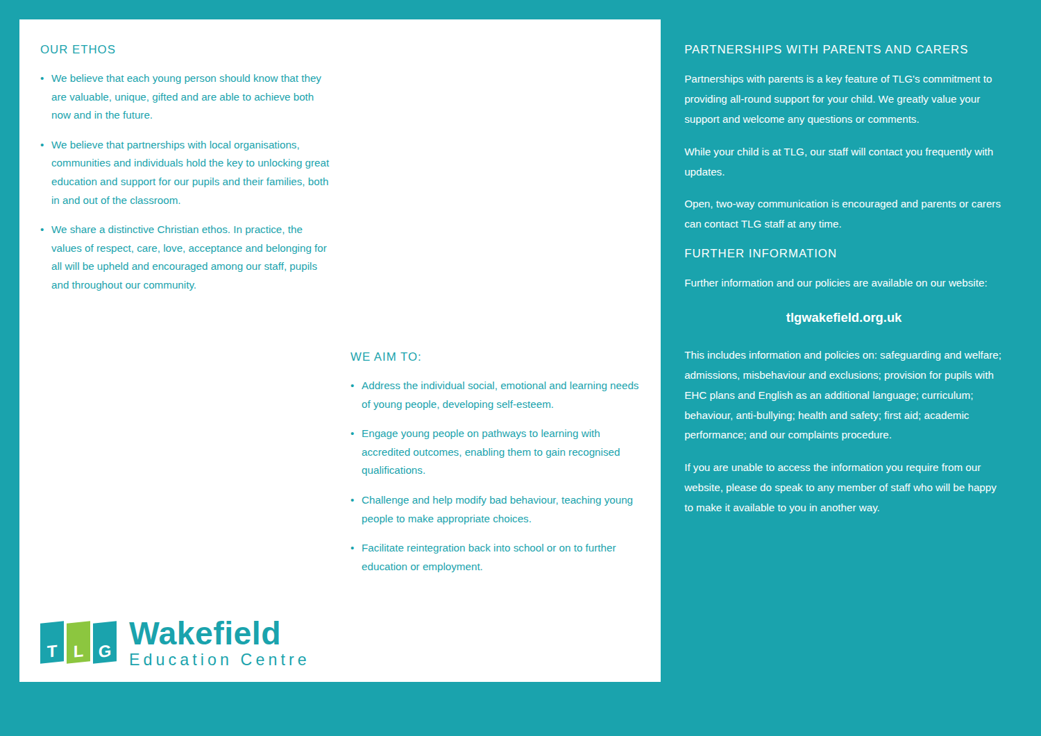Our Ethos
We believe that each young person should know that they are valuable, unique, gifted and are able to achieve both now and in the future.
We believe that partnerships with local organisations, communities and individuals hold the key to unlocking great education and support for our pupils and their families, both in and out of the classroom.
We share a distinctive Christian ethos. In practice, the values of respect, care, love, acceptance and belonging for all will be upheld and encouraged among our staff, pupils and throughout our community.
T L G
Wakefield Education Centre
We aim to:
Address the individual social, emotional and learning needs of young people, developing self-esteem.
Engage young people on pathways to learning with accredited outcomes, enabling them to gain recognised qualifications.
Challenge and help modify bad behaviour, teaching young people to make appropriate choices.
Facilitate reintegration back into school or on to further education or employment.
Partnerships with Parents and Carers
Partnerships with parents is a key feature of TLG's commitment to providing all-round support for your child. We greatly value your support and welcome any questions or comments.
While your child is at TLG, our staff will contact you frequently with updates.
Open, two-way communication is encouraged and parents or carers can contact TLG staff at any time.
Further Information
Further information and our policies are available on our website:
tlgwakefield.org.uk
This includes information and policies on: safeguarding and welfare; admissions, misbehaviour and exclusions; provision for pupils with EHC plans and English as an additional language; curriculum; behaviour, anti-bullying; health and safety; first aid; academic performance; and our complaints procedure.
If you are unable to access the information you require from our website, please do speak to any member of staff who will be happy to make it available to you in another way.